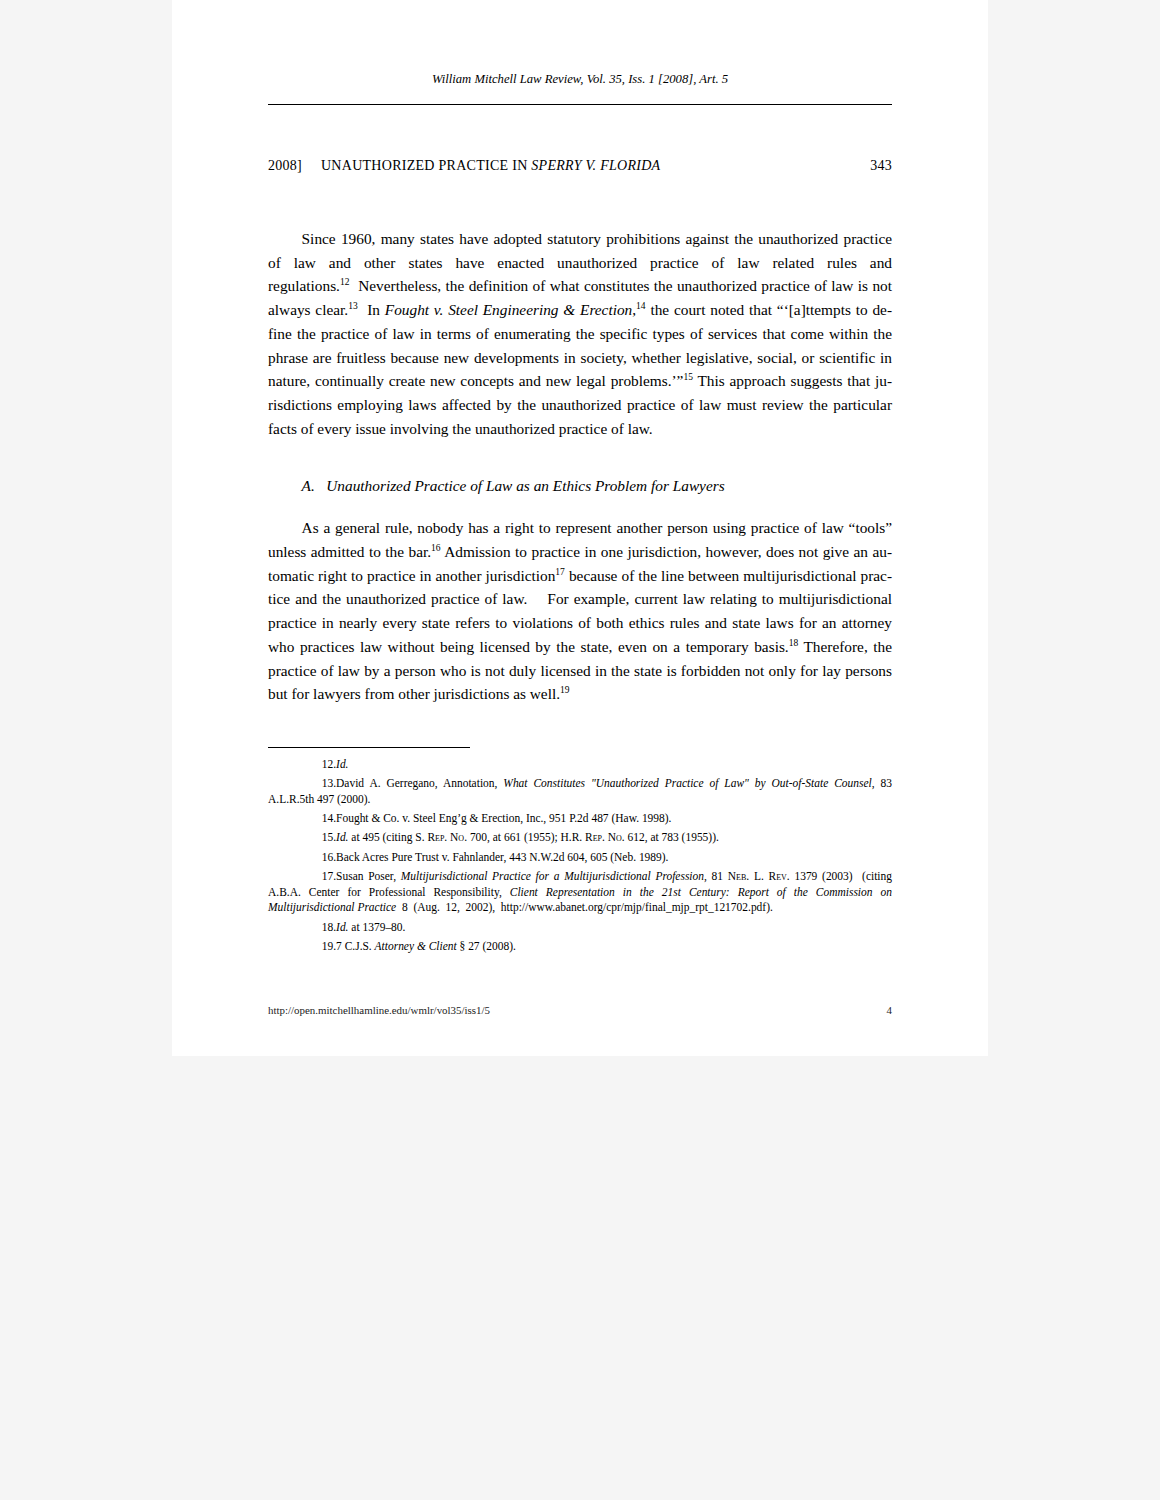William Mitchell Law Review, Vol. 35, Iss. 1 [2008], Art. 5
2008] UNAUTHORIZED PRACTICE IN SPERRY V. FLORIDA 343
Since 1960, many states have adopted statutory prohibitions against the unauthorized practice of law and other states have enacted unauthorized practice of law related rules and regulations.12 Nevertheless, the definition of what constitutes the unauthorized practice of law is not always clear.13 In Fought v. Steel Engineering & Erection,14 the court noted that “‘[a]ttempts to define the practice of law in terms of enumerating the specific types of services that come within the phrase are fruitless because new developments in society, whether legislative, social, or scientific in nature, continually create new concepts and new legal problems.’”15 This approach suggests that jurisdictions employing laws affected by the unauthorized practice of law must review the particular facts of every issue involving the unauthorized practice of law.
A. Unauthorized Practice of Law as an Ethics Problem for Lawyers
As a general rule, nobody has a right to represent another person using practice of law “tools” unless admitted to the bar.16 Admission to practice in one jurisdiction, however, does not give an automatic right to practice in another jurisdiction17 because of the line between multijurisdictional practice and the unauthorized practice of law. For example, current law relating to multijurisdictional practice in nearly every state refers to violations of both ethics rules and state laws for an attorney who practices law without being licensed by the state, even on a temporary basis.18 Therefore, the practice of law by a person who is not duly licensed in the state is forbidden not only for lay persons but for lawyers from other jurisdictions as well.19
12. Id.
13. David A. Gerregano, Annotation, What Constitutes "Unauthorized Practice of Law" by Out-of-State Counsel, 83 A.L.R.5th 497 (2000).
14. Fought & Co. v. Steel Eng’g & Erection, Inc., 951 P.2d 487 (Haw. 1998).
15. Id. at 495 (citing S. Rep. No. 700, at 661 (1955); H.R. Rep. No. 612, at 783 (1955)).
16. Back Acres Pure Trust v. Fahnlander, 443 N.W.2d 604, 605 (Neb. 1989).
17. Susan Poser, Multijurisdictional Practice for a Multijurisdictional Profession, 81 Neb. L. Rev. 1379 (2003) (citing A.B.A. Center for Professional Responsibility, Client Representation in the 21st Century: Report of the Commission on Multijurisdictional Practice 8 (Aug. 12, 2002), http://www.abanet.org/cpr/mjp/final_mjp_rpt_121702.pdf).
18. Id. at 1379–80.
19. 7 C.J.S. Attorney & Client § 27 (2008).
http://open.mitchellhamline.edu/wmlr/vol35/iss1/5 4